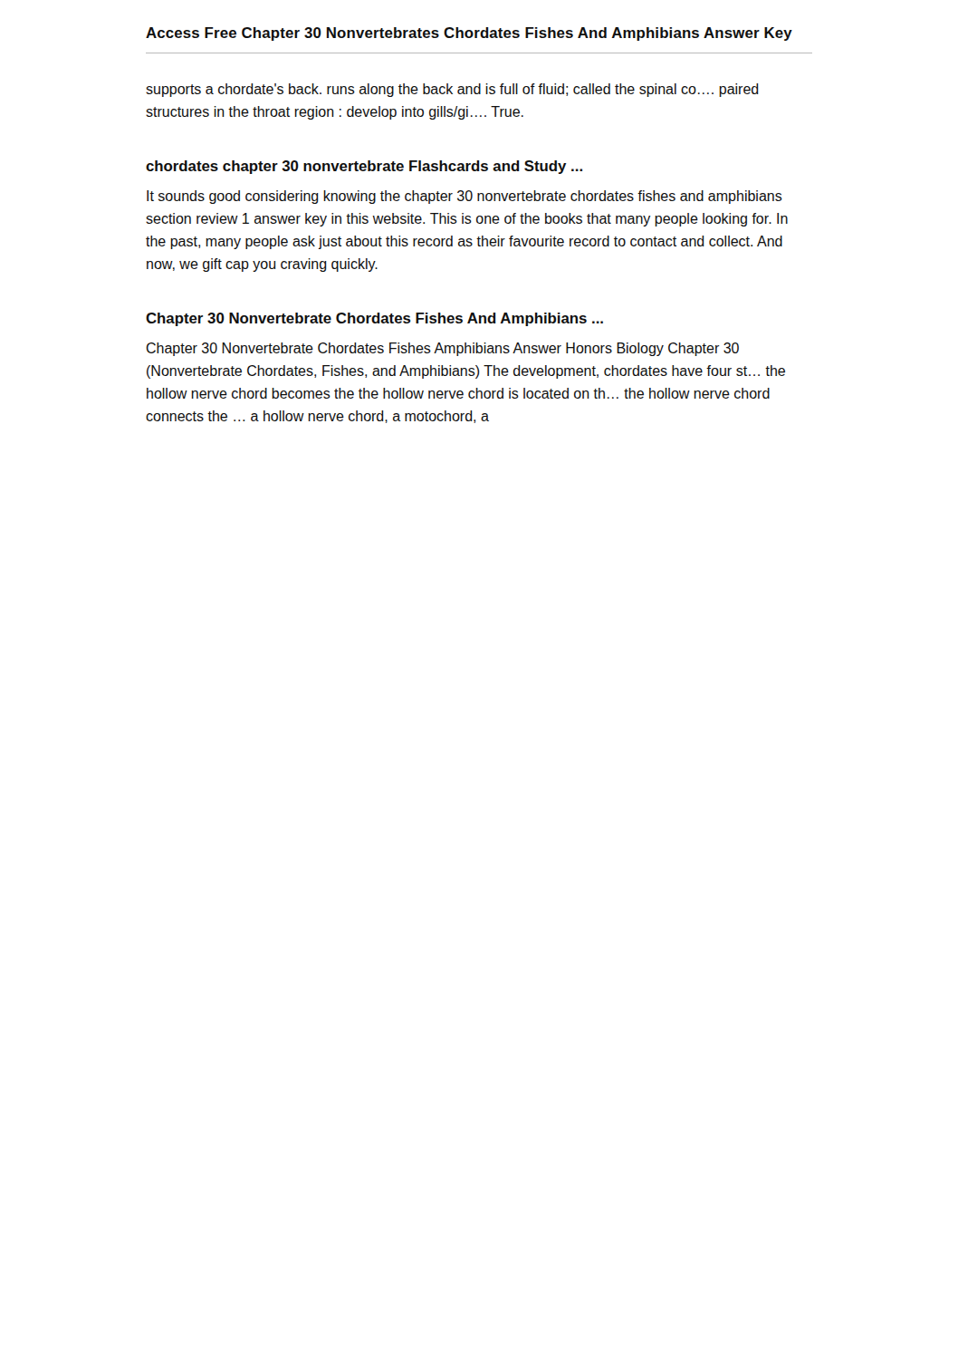Access Free Chapter 30 Nonvertebrates Chordates Fishes And Amphibians Answer Key
supports a chordate's back. runs along the back and is full of fluid; called the spinal co…. paired structures in the throat region : develop into gills/gi…. True.
chordates chapter 30 nonvertebrate Flashcards and Study ...
It sounds good considering knowing the chapter 30 nonvertebrate chordates fishes and amphibians section review 1 answer key in this website. This is one of the books that many people looking for. In the past, many people ask just about this record as their favourite record to contact and collect. And now, we gift cap you craving quickly.
Chapter 30 Nonvertebrate Chordates Fishes And Amphibians ...
Chapter 30 Nonvertebrate Chordates Fishes Amphibians Answer Honors Biology Chapter 30 (Nonvertebrate Chordates, Fishes, and Amphibians) The development, chordates have four st… the hollow nerve chord becomes the the hollow nerve chord is located on th… the hollow nerve chord connects the … a hollow nerve chord, a motochord, a